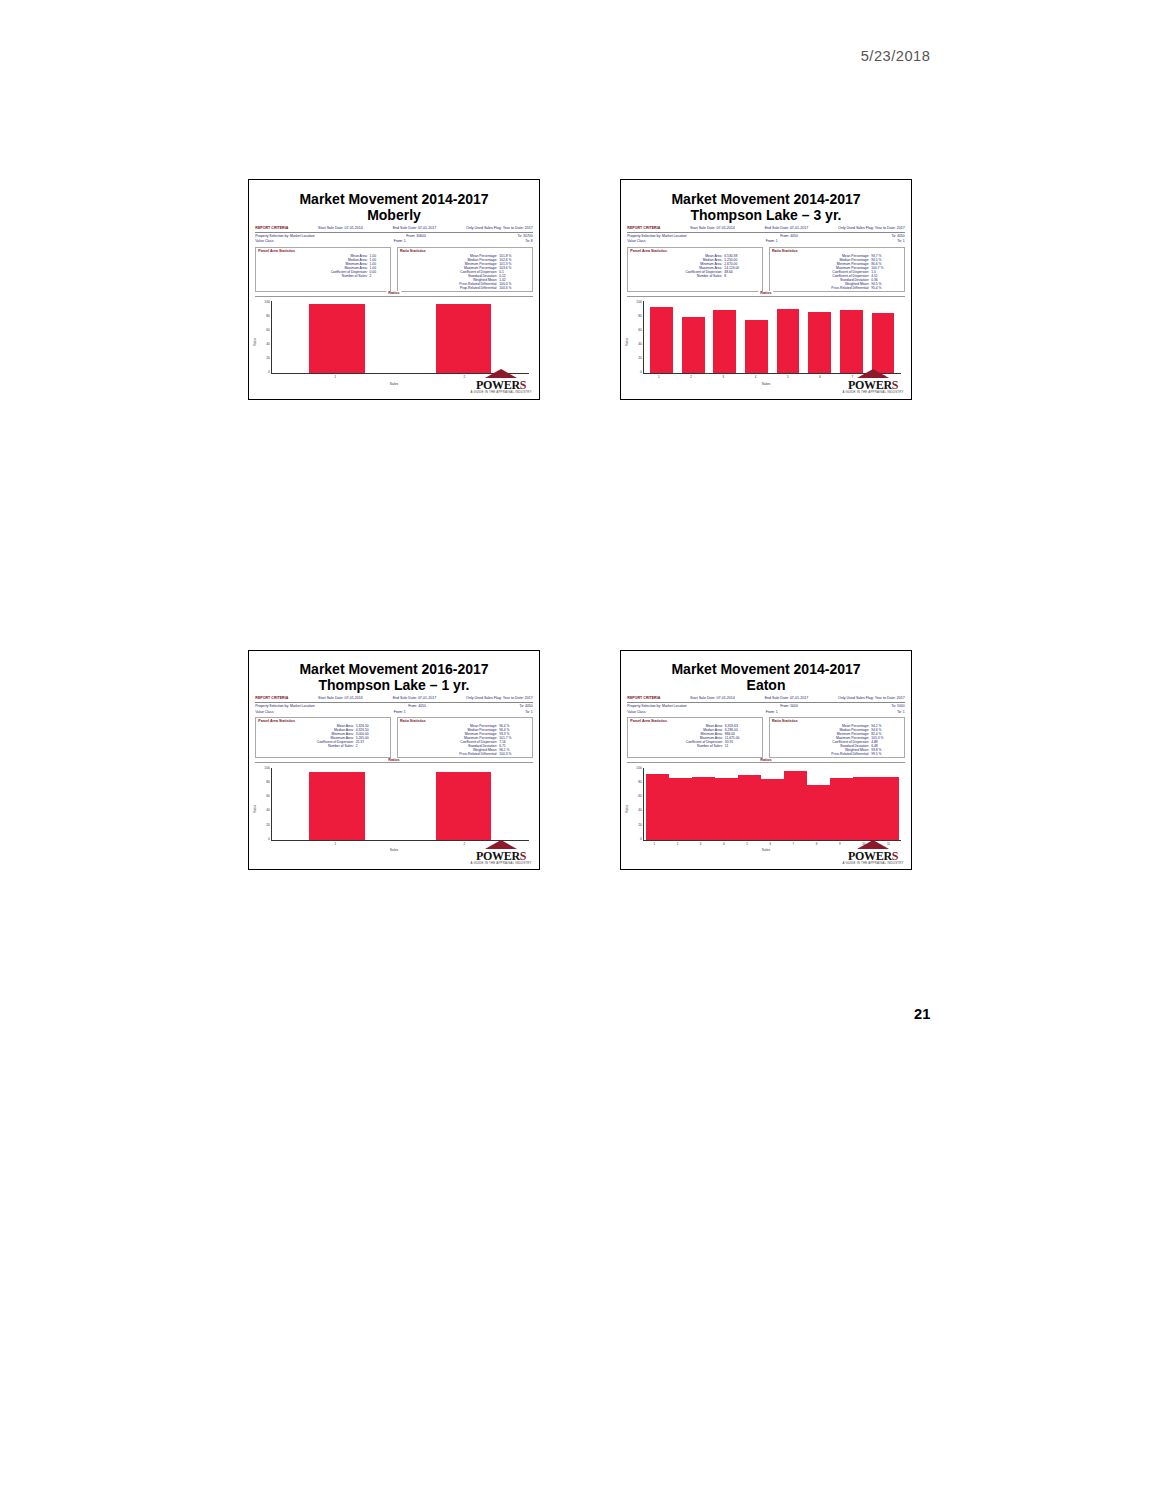5/23/2018
Market Movement 2014-2017
Moberly
REPORT CRITERIA Start Sale Date: 07-01-2014 End Sale Date: 07-01-2017 Only Used Sales Flag: Year to Date: 2017
Property Selection by: Market Location From: 30600 To: 30700
Value Class: From: 1 To: 8
Parcel Area Statistics
| Mean Area: | 1.00 |
| Median Area: | 1.00 |
| Minimum Area: | 1.00 |
| Maximum Area: | 1.00 |
| Coefficient of Dispersion: | 0.00 |
| Number of Sales: | 2 |
Ratio Statistics
| Mean Percentage: | 101.8 % |
| Median Percentage: | 102.6 % |
| Minimum Percentage: | 101.3 % |
| Maximum Percentage: | 103.6 % |
| Coefficient of Dispersion: | 0.1 |
| Standard Deviation: | 0.12 |
| Weighted Mean: | 1.02 |
| Price-Related Differential: | 100.0 % |
| Prop-Related Differential: | 100.6 % |
Ratios
100806040200
Ratio
12
Sales
POWERS
A GUIDE IN THE APPRAISAL INDUSTRY
Market Movement 2014-2017
Thompson Lake – 3 yr.
REPORT CRITERIA Start Sale Date: 07-01-2014 End Sale Date: 07-01-2017 Only Used Sales Flag: Year to Date: 2017
Property Selection by: Market Location From: 4050 To: 4050
Value Class: From: 1 To: 1
Parcel Area Statistics
| Mean Area: | 6,530.38 |
| Median Area: | 5,250.00 |
| Minimum Area: | 2,670.00 |
| Maximum Area: | 14,126.00 |
| Coefficient of Dispersion: | 48.64 |
| Number of Sales: | 8 |
Ratio Statistics
| Mean Percentage: | 93.7 % |
| Median Percentage: | 94.5 % |
| Minimum Percentage: | 80.6 % |
| Maximum Percentage: | 100.7 % |
| Coefficient of Dispersion: | 1.0 |
| Coefficient of Dispersion: | 4.51 |
| Standard Deviation: | 0.36 |
| Weighted Mean: | 94.5 % |
| Price-Related Differential: | 95.4 % |
Ratios
100806040200
Ratio
12345678
Sales
POWERS
A GUIDE IN THE APPRAISAL INDUSTRY
Market Movement 2016-2017
Thompson Lake – 1 yr.
REPORT CRITERIA Start Sale Date: 07-01-2016 End Sale Date: 07-01-2017 Only Used Sales Flag: Year to Date: 2017
Property Selection by: Market Location From: 4050 To: 4050
Value Class: From: 1 To: 1
Parcel Area Statistics
| Mean Area: | 5,326.50 |
| Median Area: | 4,326.50 |
| Minimum Area: | 3,000.00 |
| Maximum Area: | 5,265.00 |
| Coefficient of Dispersion: | 25.37 |
| Number of Sales: | 2 |
Ratio Statistics
| Mean Percentage: | 96.4 % |
| Median Percentage: | 96.4 % |
| Minimum Percentage: | 93.3 % |
| Maximum Percentage: | 101.7 % |
| Coefficient of Dispersion: | 7.16 |
| Standard Deviation: | 6.71 |
| Weighted Mean: | 96.1 % |
| Price-Related Differential: | 100.3 % |
Ratios
100806040200
Ratio
12
Sales
POWERS
A GUIDE IN THE APPRAISAL INDUSTRY
Market Movement 2014-2017
Eaton
REPORT CRITERIA Start Sale Date: 07-01-2014 End Sale Date: 07-01-2017 Only Used Sales Flag: Year to Date: 2017
Property Selection by: Market Location From: 5000 To: 5000
Value Class: From: 1 To: 1
Parcel Area Statistics
| Mean Area: | 6,359.63 |
| Median Area: | 6,286.00 |
| Minimum Area: | 884.00 |
| Maximum Area: | 11,675.00 |
| Coefficient of Dispersion: | 30.91 |
| Number of Sales: | 11 |
Ratio Statistics
| Mean Percentage: | 94.2 % |
| Median Percentage: | 94.6 % |
| Minimum Percentage: | 82.4 % |
| Maximum Percentage: | 105.3 % |
| Coefficient of Dispersion: | 4.88 |
| Standard Deviation: | 6.48 |
| Weighted Mean: | 93.8 % |
| Price-Related Differential: | 99.5 % |
Ratios
100806040200
Ratio
1234567891011
Sales
POWERS
A GUIDE IN THE APPRAISAL INDUSTRY
21